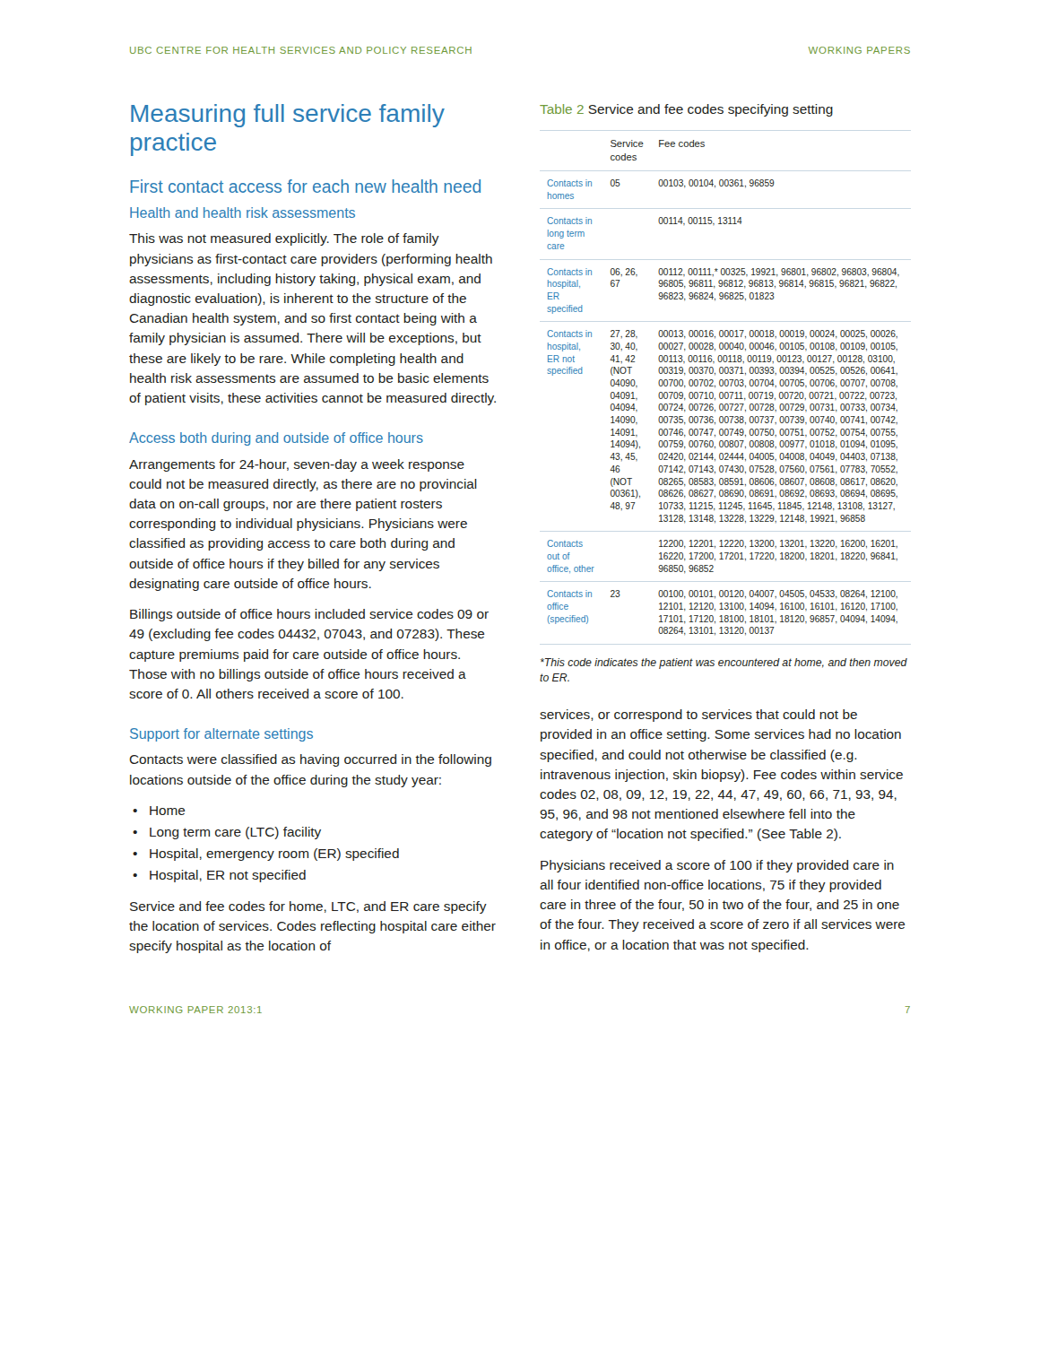UBC Centre for Health Services and Policy Research
Working Papers
Measuring full service family practice
First contact access for each new health need
Health and health risk assessments
This was not measured explicitly. The role of family physicians as first-contact care providers (performing health assessments, including history taking, physical exam, and diagnostic evaluation), is inherent to the structure of the Canadian health system, and so first contact being with a family physician is assumed. There will be exceptions, but these are likely to be rare. While completing health and health risk assessments are assumed to be basic elements of patient visits, these activities cannot be measured directly.
Access both during and outside of office hours
Arrangements for 24-hour, seven-day a week response could not be measured directly, as there are no provincial data on on-call groups, nor are there patient rosters corresponding to individual physicians. Physicians were classified as providing access to care both during and outside of office hours if they billed for any services designating care outside of office hours.
Billings outside of office hours included service codes 09 or 49 (excluding fee codes 04432, 07043, and 07283). These capture premiums paid for care outside of office hours. Those with no billings outside of office hours received a score of 0. All others received a score of 100.
Support for alternate settings
Contacts were classified as having occurred in the following locations outside of the office during the study year:
Home
Long term care (LTC) facility
Hospital, emergency room (ER) specified
Hospital, ER not specified
Service and fee codes for home, LTC, and ER care specify the location of services. Codes reflecting hospital care either specify hospital as the location of
Table 2 Service and fee codes specifying setting
| | Service codes | Fee codes |
| --- | --- | --- |
| Contacts in homes | 05 | 00103, 00104, 00361, 96859 |
| Contacts in long term care | | 00114, 00115, 13114 |
| Contacts in hospital, ER specified | 06, 26, 67 | 00112, 00111,* 00325, 19921, 96801, 96802, 96803, 96804, 96805, 96811, 96812, 96813, 96814, 96815, 96821, 96822, 96823, 96824, 96825, 01823 |
| Contacts in hospital, ER not specified | 27, 28, 30, 40, 41, 42 (NOT 04090, 04091, 04094, 14090, 14091, 14094), 43, 45, 46 (NOT 00361), 48, 97 | 00013, 00016, 00017, 00018, 00019, 00024, 00025, 00026, 00027, 00028, 00040, 00046, 00105, 00108, 00109, 00105, 00113, 00116, 00118, 00119, 00123, 00127, 00128, 03100, 00319, 00370, 00371, 00393, 00394, 00525, 00526, 00641, 00700, 00702, 00703, 00704, 00705, 00706, 00707, 00708, 00709, 00710, 00711, 00719, 00720, 00721, 00722, 00723, 00724, 00726, 00727, 00728, 00729, 00731, 00733, 00734, 00735, 00736, 00738, 00737, 00739, 00740, 00741, 00742, 00746, 00747, 00749, 00750, 00751, 00752, 00754, 00755, 00759, 00760, 00807, 00808, 00977, 01018, 01094, 01095, 02420, 02144, 02444, 04005, 04008, 04049, 04403, 07138, 07142, 07143, 07430, 07528, 07560, 07561, 07783, 70552, 08265, 08583, 08591, 08606, 08607, 08608, 08617, 08620, 08626, 08627, 08690, 08691, 08692, 08693, 08694, 08695, 10733, 11215, 11245, 11645, 11845, 12148, 13108, 13127, 13128, 13148, 13228, 13229, 12148, 19921, 96858 |
| Contacts out of office, other | | 12200, 12201, 12220, 13200, 13201, 13220, 16200, 16201, 16220, 17200, 17201, 17220, 18200, 18201, 18220, 96841, 96850, 96852 |
| Contacts in office (specified) | 23 | 00100, 00101, 00120, 04007, 04505, 04533, 08264, 12100, 12101, 12120, 13100, 14094, 16100, 16101, 16120, 17100, 17101, 17120, 18100, 18101, 18120, 96857, 04094, 14094, 08264, 13101, 13120, 00137 |
*This code indicates the patient was encountered at home, and then moved to ER.
services, or correspond to services that could not be provided in an office setting. Some services had no location specified, and could not otherwise be classified (e.g. intravenous injection, skin biopsy). Fee codes within service codes 02, 08, 09, 12, 19, 22, 44, 47, 49, 60, 66, 71, 93, 94, 95, 96, and 98 not mentioned elsewhere fell into the category of “location not specified.” (See Table 2).
Physicians received a score of 100 if they provided care in all four identified non-office locations, 75 if they provided care in three of the four, 50 in two of the four, and 25 in one of the four. They received a score of zero if all services were in office, or a location that was not specified.
Working Paper 2013:1
7